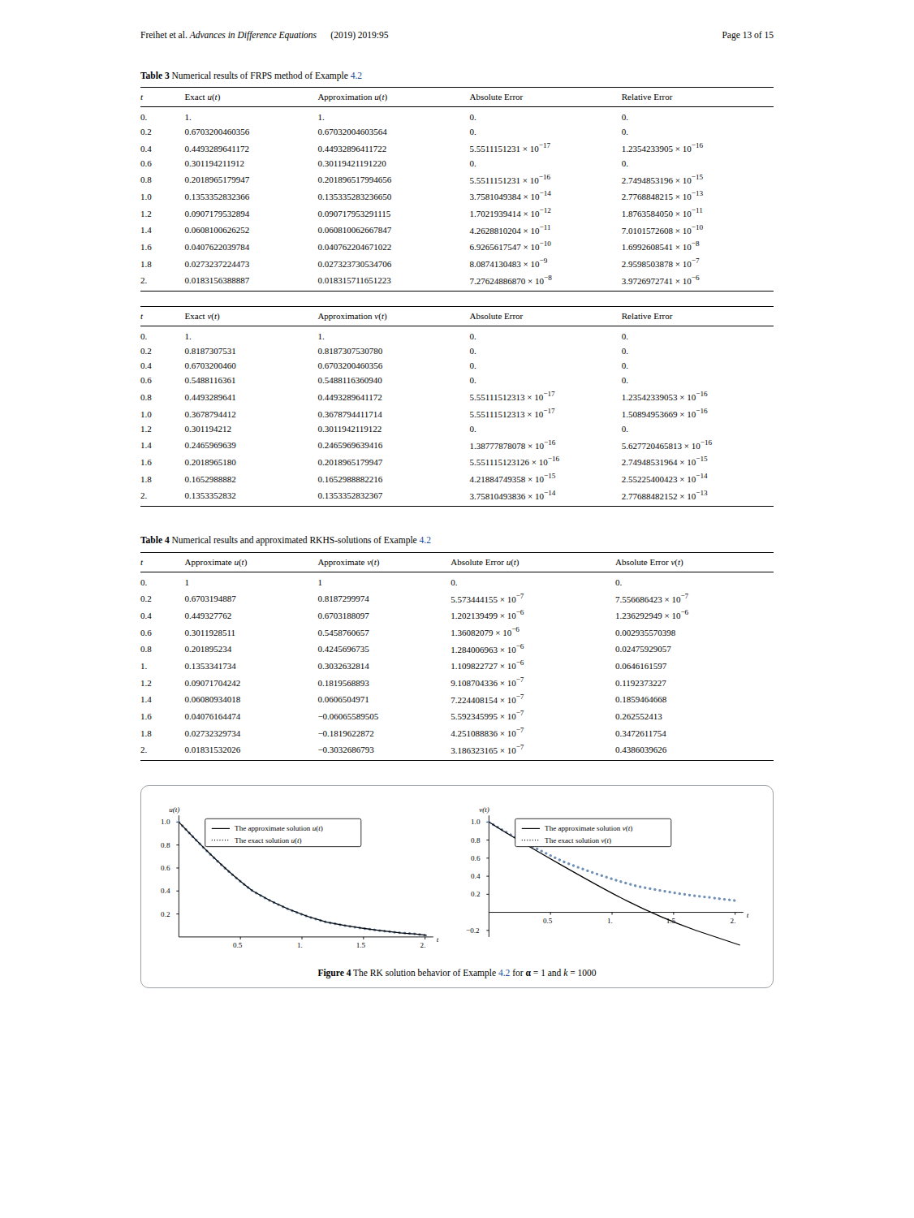Freihet et al. Advances in Difference Equations (2019) 2019:95
Page 13 of 15
Table 3 Numerical results of FRPS method of Example 4.2
| t | Exact u ( t ) | Approximation u ( t ) | Absolute Error | Relative Error |
| --- | --- | --- | --- | --- |
| 0. | 1. | 1. | 0. | 0. |
| 0.2 | 0.6703200460356 | 0.67032004603564 | 0. | 0. |
| 0.4 | 0.4493289641172 | 0.44932896411722 | 5.5511151231 × 10 −17 | 1.2354233905 × 10 −16 |
| 0.6 | 0.301194211912 | 0.30119421191220 | 0. | 0. |
| 0.8 | 0.2018965179947 | 0.201896517994656 | 5.5511151231 × 10 −16 | 2.7494853196 × 10 −15 |
| 1.0 | 0.1353352832366 | 0.135335283236650 | 3.7581049384 × 10 −14 | 2.7768848215 × 10 −13 |
| 1.2 | 0.0907179532894 | 0.090717953291115 | 1.7021939414 × 10 −12 | 1.8763584050 × 10 −11 |
| 1.4 | 0.0608100626252 | 0.060810062667847 | 4.2628810204 × 10 −11 | 7.0101572608 × 10 −10 |
| 1.6 | 0.0407622039784 | 0.040762204671022 | 6.9265617547 × 10 −10 | 1.6992608541 × 10 −8 |
| 1.8 | 0.0273237224473 | 0.027323730534706 | 8.0874130483 × 10 −9 | 2.9598503878 × 10 −7 |
| 2. | 0.0183156388887 | 0.018315711651223 | 7.27624886870 × 10 −8 | 3.9726972741 × 10 −6 |
| t | Exact v ( t ) | Approximation v ( t ) | Absolute Error | Relative Error |
| --- | --- | --- | --- | --- |
| 0. | 1. | 1. | 0. | 0. |
| 0.2 | 0.8187307531 | 0.8187307530780 | 0. | 0. |
| 0.4 | 0.6703200460 | 0.6703200460356 | 0. | 0. |
| 0.6 | 0.5488116361 | 0.5488116360940 | 0. | 0. |
| 0.8 | 0.4493289641 | 0.4493289641172 | 5.55111512313 × 10 −17 | 1.23542339053 × 10 −16 |
| 1.0 | 0.3678794412 | 0.3678794411714 | 5.55111512313 × 10 −17 | 1.50894953669 × 10 −16 |
| 1.2 | 0.301194212 | 0.3011942119122 | 0. | 0. |
| 1.4 | 0.2465969639 | 0.2465969639416 | 1.38777878078 × 10 −16 | 5.627720465813 × 10 −16 |
| 1.6 | 0.2018965180 | 0.2018965179947 | 5.551115123126 × 10 −16 | 2.74948531964 × 10 −15 |
| 1.8 | 0.1652988882 | 0.1652988882216 | 4.21884749358 × 10 −15 | 2.55225400423 × 10 −14 |
| 2. | 0.1353352832 | 0.1353352832367 | 3.75810493836 × 10 −14 | 2.77688482152 × 10 −13 |
Table 4 Numerical results and approximated RKHS-solutions of Example 4.2
| t | Approximate u ( t ) | Approximate v ( t ) | Absolute Error u ( t ) | Absolute Error v ( t ) |
| --- | --- | --- | --- | --- |
| 0. | 1 | 1 | 0. | 0. |
| 0.2 | 0.6703194887 | 0.8187299974 | 5.573444155 × 10 −7 | 7.556686423 × 10 −7 |
| 0.4 | 0.449327762 | 0.6703188097 | 1.202139499 × 10 −6 | 1.236292949 × 10 −6 |
| 0.6 | 0.3011928511 | 0.5458760657 | 1.36082079 × 10 −6 | 0.002935570398 |
| 0.8 | 0.201895234 | 0.4245696735 | 1.284006963 × 10 −6 | 0.02475929057 |
| 1. | 0.1353341734 | 0.3032632814 | 1.109822727 × 10 −6 | 0.0646161597 |
| 1.2 | 0.09071704242 | 0.1819568893 | 9.108704336 × 10 −7 | 0.1192373227 |
| 1.4 | 0.06080934018 | 0.0606504971 | 7.224408154 × 10 −7 | 0.1859464668 |
| 1.6 | 0.04076164474 | −0.06065589505 | 5.592345995 × 10 −7 | 0.262552413 |
| 1.8 | 0.02732329734 | −0.1819622872 | 4.251088836 × 10 −7 | 0.3472611754 |
| 2. | 0.01831532026 | −0.3032686793 | 3.186323165 × 10 −7 | 0.4386039626 |
1.0 0.8 0.6 0.4 0.2 0.5 1. 1.5 2. u(t) t The approximate solution u(t) The exact solution u(t)
1.0 0.8 0.6 0.4 0.2 −0.2 0.5 1. 1.5 2. v(t) t The approximate solution v(t) The exact solution v(t)
Figure 4 The RK solution behavior of Example 4.2 for α = 1 and k = 1000